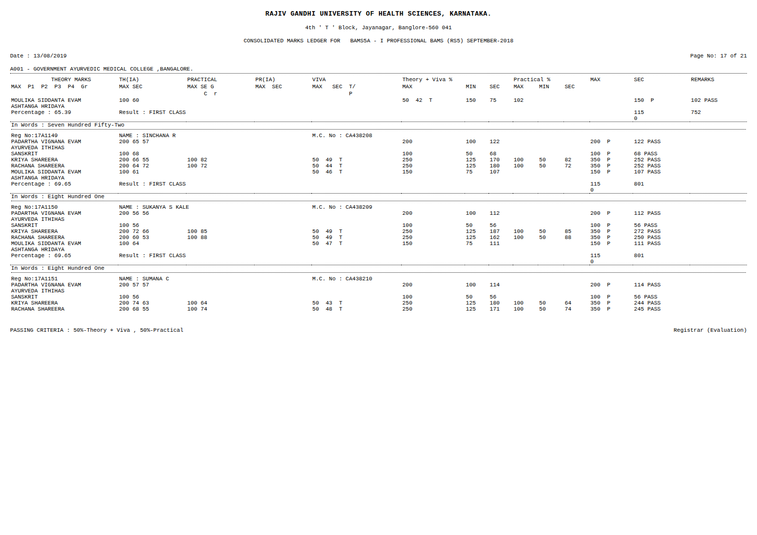RAJIV GANDHI UNIVERSITY OF HEALTH SCIENCES, KARNATAKA.
4th ' T ' Block, Jayanagar, Banglore-560 041
CONSOLIDATED MARKS LEDGER FOR BAMS5A - I PROFESSIONAL BAMS (RS5) SEPTEMBER-2018
Date : 13/08/2019
Page No: 17 of 21
A001 - GOVERNMENT AYURVEDIC MEDICAL COLLEGE ,BANGALORE.
| THEORY MARKS | TH(IA) | PRACTICAL | PR(IA) | VIVA | Theory + Viva % | Practical % | MAX | SEC | REMARKS |
| MAX P1 P2 P3 P4 Gr | MAX SEC | MAX SE G C r | MAX SEC | MAX SEC T/ P | MAX | MIN | SEC | MAX | MIN | SEC | | | |
| MOULIKA SIDDANTA EVAM ASHTANGA HRIDAYA | 100 60 | | | | 50 42 T | 150 | 75 | 102 | | | | 150 P | 102 PASS |
| Percentage : 65.39 | Result : FIRST CLASS | | | | | | | | | | 115 0 | 752 |
| In Words : Seven Hundred Fifty-Two |
| Reg No:17A1149 | NAME : SINCHANA R | M.C. No : CA438208 | |
| PADARTHA VIGNANA EVAM AYURVEDA ITHIHAS | 200 65 57 | | | | 200 | 100 | 122 | | | | 200 P | 122 PASS | |
| SANSKRIT | 100 68 | | | | 100 | 50 | 68 | | | | 100 P | 68 PASS | |
| KRIYA SHAREERA | 200 66 55 | 100 82 | | 50 49 T | 250 | 125 | 170 | 100 | 50 | 82 | 350 P | 252 PASS | |
| RACHANA SHAREERA | 200 64 72 | 100 72 | | 50 44 T | 250 | 125 | 180 | 100 | 50 | 72 | 350 P | 252 PASS | |
| MOULIKA SIDDANTA EVAM ASHTANGA HRIDAYA | 100 61 | | | 50 46 T | 150 | 75 | 107 | | | | 150 P | 107 PASS | |
| Percentage : 69.65 | Result : FIRST CLASS | | | | | | | | | 115 0 | 801 | |
| In Words : Eight Hundred One |
| Reg No:17A1150 | NAME : SUKANYA S KALE | M.C. No : CA438209 | |
| PADARTHA VIGNANA EVAM AYURVEDA ITHIHAS | 200 56 56 | | | | 200 | 100 | 112 | | | | 200 P | 112 PASS | |
| SANSKRIT | 100 56 | | | | 100 | 50 | 56 | | | | 100 P | 56 PASS | |
| KRIYA SHAREERA | 200 72 66 | 100 85 | | 50 49 T | 250 | 125 | 187 | 100 | 50 | 85 | 350 P | 272 PASS | |
| RACHANA SHAREERA | 200 60 53 | 100 88 | | 50 49 T | 250 | 125 | 162 | 100 | 50 | 88 | 350 P | 250 PASS | |
| MOULIKA SIDDANTA EVAM ASHTANGA HRIDAYA | 100 64 | | | 50 47 T | 150 | 75 | 111 | | | | 150 P | 111 PASS | |
| Percentage : 69.65 | Result : FIRST CLASS | | | | | | | | | 115 0 | 801 | |
| In Words : Eight Hundred One |
| Reg No:17A1151 | NAME : SUMANA C | M.C. No : CA438210 | |
| PADARTHA VIGNANA EVAM AYURVEDA ITHIHAS | 200 57 57 | | | | 200 | 100 | 114 | | | | 200 P | 114 PASS | |
| SANSKRIT | 100 56 | | | | 100 | 50 | 56 | | | | 100 P | 56 PASS | |
| KRIYA SHAREERA | 200 74 63 | 100 64 | | 50 43 T | 250 | 125 | 180 | 100 | 50 | 64 | 350 P | 244 PASS | |
| RACHANA SHAREERA | 200 68 55 | 100 74 | | 50 48 T | 250 | 125 | 171 | 100 | 50 | 74 | 350 P | 245 PASS | |
PASSING CRITERIA : 50%-Theory + Viva , 50%-Practical
Registrar (Evaluation)